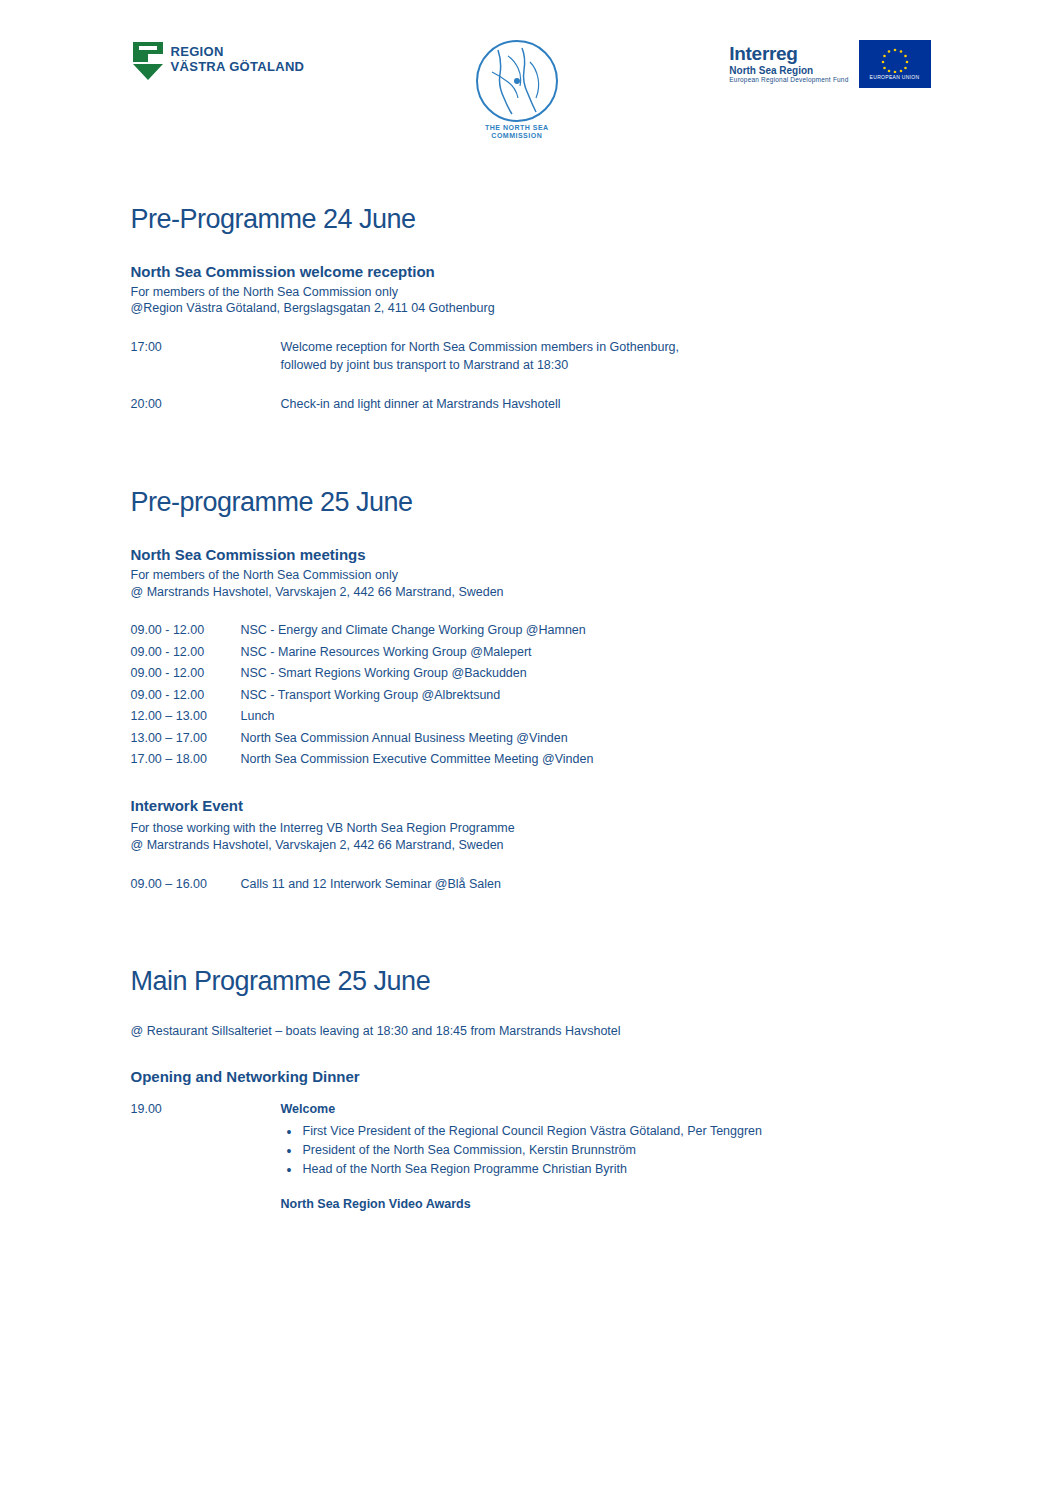REGION
VÄSTRA GÖTALAND
THE NORTH SEA
COMMISSION
Interreg
North Sea Region
European Regional Development Fund
EUROPEAN UNION
Pre-Programme 24 June
North Sea Commission welcome reception
For members of the North Sea Commission only
@Region Västra Götaland, Bergslagsgatan 2, 411 04 Gothenburg
17:00
Welcome reception for North Sea Commission members in Gothenburg,
followed by joint bus transport to Marstrand at 18:30
20:00
Check-in and light dinner at Marstrands Havshotell
Pre-programme 25 June
North Sea Commission meetings
For members of the North Sea Commission only
@ Marstrands Havshotel, Varvskajen 2, 442 66 Marstrand, Sweden
09.00 - 12.00
NSC - Energy and Climate Change Working Group @Hamnen
09.00 - 12.00
NSC - Marine Resources Working Group @Malepert
09.00 - 12.00
NSC - Smart Regions Working Group @Backudden
09.00 - 12.00
NSC - Transport Working Group @Albrektsund
12.00 – 13.00
Lunch
13.00 – 17.00
North Sea Commission Annual Business Meeting @Vinden
17.00 – 18.00
North Sea Commission Executive Committee Meeting @Vinden
Interwork Event
For those working with the Interreg VB North Sea Region Programme
@ Marstrands Havshotel, Varvskajen 2, 442 66 Marstrand, Sweden
09.00 – 16.00
Calls 11 and 12 Interwork Seminar @Blå Salen
Main Programme 25 June
@ Restaurant Sillsalteriet – boats leaving at 18:30 and 18:45 from Marstrands Havshotel
Opening and Networking Dinner
19.00
Welcome
First Vice President of the Regional Council Region Västra Götaland, Per Tenggren
President of the North Sea Commission, Kerstin Brunnström
Head of the North Sea Region Programme Christian Byrith
North Sea Region Video Awards